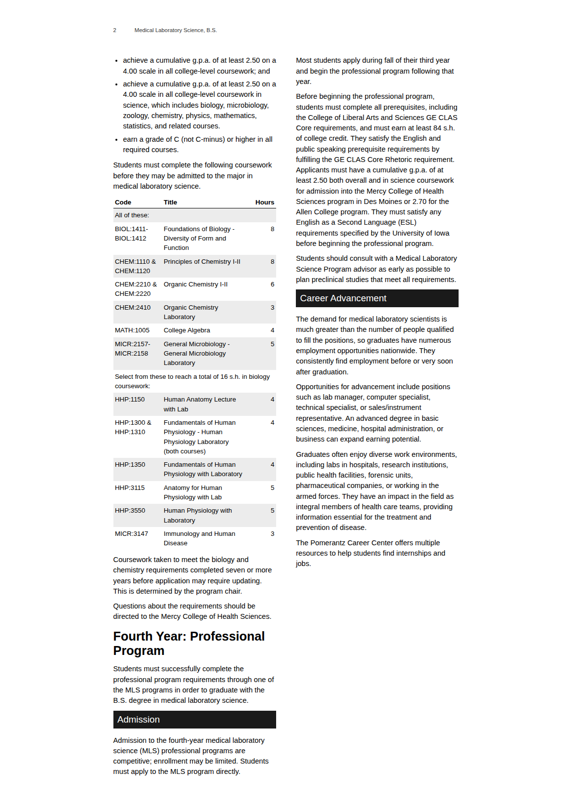2 Medical Laboratory Science, B.S.
achieve a cumulative g.p.a. of at least 2.50 on a 4.00 scale in all college-level coursework; and
achieve a cumulative g.p.a. of at least 2.50 on a 4.00 scale in all college-level coursework in science, which includes biology, microbiology, zoology, chemistry, physics, mathematics, statistics, and related courses.
earn a grade of C (not C-minus) or higher in all required courses.
Students must complete the following coursework before they may be admitted to the major in medical laboratory science.
| Code | Title | Hours |
| --- | --- | --- |
| All of these: |
| BIOL:1411-BIOL:1412 | Foundations of Biology - Diversity of Form and Function | 8 |
| CHEM:1110 & CHEM:1120 | Principles of Chemistry I-II | 8 |
| CHEM:2210 & CHEM:2220 | Organic Chemistry I-II | 6 |
| CHEM:2410 | Organic Chemistry Laboratory | 3 |
| MATH:1005 | College Algebra | 4 |
| MICR:2157-MICR:2158 | General Microbiology - General Microbiology Laboratory | 5 |
| Select from these to reach a total of 16 s.h. in biology coursework: |
| HHP:1150 | Human Anatomy Lecture with Lab | 4 |
| HHP:1300 & HHP:1310 | Fundamentals of Human Physiology - Human Physiology Laboratory (both courses) | 4 |
| HHP:1350 | Fundamentals of Human Physiology with Laboratory | 4 |
| HHP:3115 | Anatomy for Human Physiology with Lab | 5 |
| HHP:3550 | Human Physiology with Laboratory | 5 |
| MICR:3147 | Immunology and Human Disease | 3 |
Coursework taken to meet the biology and chemistry requirements completed seven or more years before application may require updating. This is determined by the program chair.
Questions about the requirements should be directed to the Mercy College of Health Sciences.
Fourth Year: Professional Program
Students must successfully complete the professional program requirements through one of the MLS programs in order to graduate with the B.S. degree in medical laboratory science.
Admission
Admission to the fourth-year medical laboratory science (MLS) professional programs are competitive; enrollment may be limited. Students must apply to the MLS program directly.
Most students apply during fall of their third year and begin the professional program following that year.
Before beginning the professional program, students must complete all prerequisites, including the College of Liberal Arts and Sciences GE CLAS Core requirements, and must earn at least 84 s.h. of college credit. They satisfy the English and public speaking prerequisite requirements by fulfilling the GE CLAS Core Rhetoric requirement. Applicants must have a cumulative g.p.a. of at least 2.50 both overall and in science coursework for admission into the Mercy College of Health Sciences program in Des Moines or 2.70 for the Allen College program. They must satisfy any English as a Second Language (ESL) requirements specified by the University of Iowa before beginning the professional program.
Students should consult with a Medical Laboratory Science Program advisor as early as possible to plan preclinical studies that meet all requirements.
Career Advancement
The demand for medical laboratory scientists is much greater than the number of people qualified to fill the positions, so graduates have numerous employment opportunities nationwide. They consistently find employment before or very soon after graduation.
Opportunities for advancement include positions such as lab manager, computer specialist, technical specialist, or sales/instrument representative. An advanced degree in basic sciences, medicine, hospital administration, or business can expand earning potential.
Graduates often enjoy diverse work environments, including labs in hospitals, research institutions, public health facilities, forensic units, pharmaceutical companies, or working in the armed forces. They have an impact in the field as integral members of health care teams, providing information essential for the treatment and prevention of disease.
The Pomerantz Career Center offers multiple resources to help students find internships and jobs.